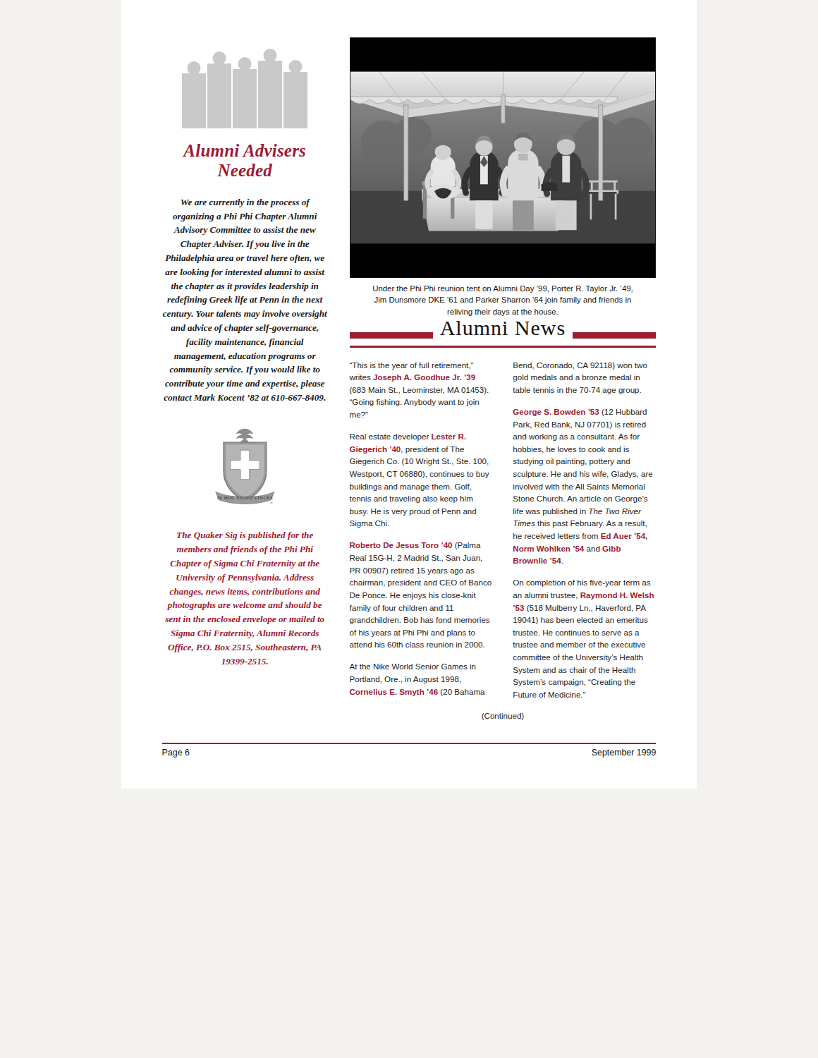Alumni Advisers
Needed
We are currently in the process of organizing a Phi Phi Chapter Alumni Advisory Committee to assist the new Chapter Adviser. If you live in the Philadelphia area or travel here often, we are looking for interested alumni to assist the chapter as it provides leadership in redefining Greek life at Penn in the next century. Your talents may involve oversight and advice of chapter self-governance, facility maintenance, financial management, education programs or community service. If you would like to contribute your time and expertise, please contact Mark Kocent ’82 at 610-667-8409.
IN HOC SIGNO VINCES ®
The Quaker Sig is published for the members and friends of the Phi Phi Chapter of Sigma Chi Fraternity at the University of Pennsylvania. Address changes, news items, contributions and photographs are welcome and should be sent in the enclosed envelope or mailed to Sigma Chi Fraternity, Alumni Records Office, P.O. Box 2515, Southeastern, PA 19399-2515.
Under the Phi Phi reunion tent on Alumni Day ’99, Porter R. Taylor Jr. ’49,
Jim Dunsmore DKE ’61 and Parker Sharron ’64 join family and friends in
reliving their days at the house.
Alumni News
“This is the year of full retirement,” writes Joseph A. Goodhue Jr. ’39 (683 Main St., Leominster, MA 01453). “Going fishing. Anybody want to join me?”
Real estate developer Lester R. Giegerich ’40, president of The Giegerich Co. (10 Wright St., Ste. 100, Westport, CT 06880), continues to buy buildings and manage them. Golf, tennis and traveling also keep him busy. He is very proud of Penn and Sigma Chi.
Roberto De Jesus Toro ’40 (Palma Real 15G-H, 2 Madrid St., San Juan, PR 00907) retired 15 years ago as chairman, president and CEO of Banco De Ponce. He enjoys his close-knit family of four children and 11 grandchildren. Bob has fond memories of his years at Phi Phi and plans to attend his 60th class reunion in 2000.
At the Nike World Senior Games in Portland, Ore., in August 1998, Cornelius E. Smyth ’46 (20 Bahama Bend, Coronado, CA 92118) won two gold medals and a bronze medal in table tennis in the 70-74 age group.
George S. Bowden ’53 (12 Hubbard Park, Red Bank, NJ 07701) is retired and working as a consultant. As for hobbies, he loves to cook and is studying oil painting, pottery and sculpture. He and his wife, Gladys, are involved with the All Saints Memorial Stone Church. An article on George’s life was published in The Two River Times this past February. As a result, he received letters from Ed Auer ’54, Norm Wohlken ’54 and Gibb Brownlie ’54.
On completion of his five-year term as an alumni trustee, Raymond H. Welsh ’53 (518 Mulberry Ln., Haverford, PA 19041) has been elected an emeritus trustee. He continues to serve as a trustee and member of the executive committee of the University’s Health System and as chair of the Health System’s campaign, “Creating the Future of Medicine.”
(Continued)
Page 6 September 1999